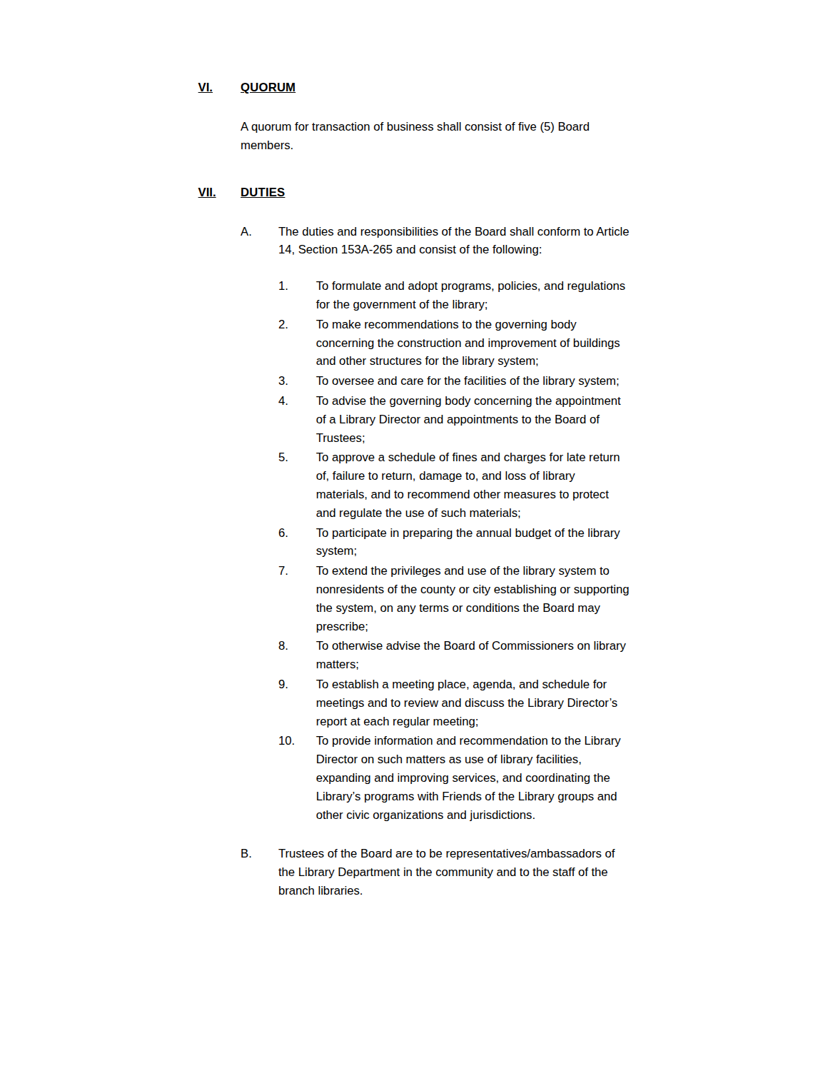VI. QUORUM
A quorum for transaction of business shall consist of five (5) Board members.
VII. DUTIES
A. The duties and responsibilities of the Board shall conform to Article 14, Section 153A-265 and consist of the following:
1. To formulate and adopt programs, policies, and regulations for the government of the library;
2. To make recommendations to the governing body concerning the construction and improvement of buildings and other structures for the library system;
3. To oversee and care for the facilities of the library system;
4. To advise the governing body concerning the appointment of a Library Director and appointments to the Board of Trustees;
5. To approve a schedule of fines and charges for late return of, failure to return, damage to, and loss of library materials, and to recommend other measures to protect and regulate the use of such materials;
6. To participate in preparing the annual budget of the library system;
7. To extend the privileges and use of the library system to nonresidents of the county or city establishing or supporting the system, on any terms or conditions the Board may prescribe;
8. To otherwise advise the Board of Commissioners on library matters;
9. To establish a meeting place, agenda, and schedule for meetings and to review and discuss the Library Director’s report at each regular meeting;
10. To provide information and recommendation to the Library Director on such matters as use of library facilities, expanding and improving services, and coordinating the Library’s programs with Friends of the Library groups and other civic organizations and jurisdictions.
B. Trustees of the Board are to be representatives/ambassadors of the Library Department in the community and to the staff of the branch libraries.